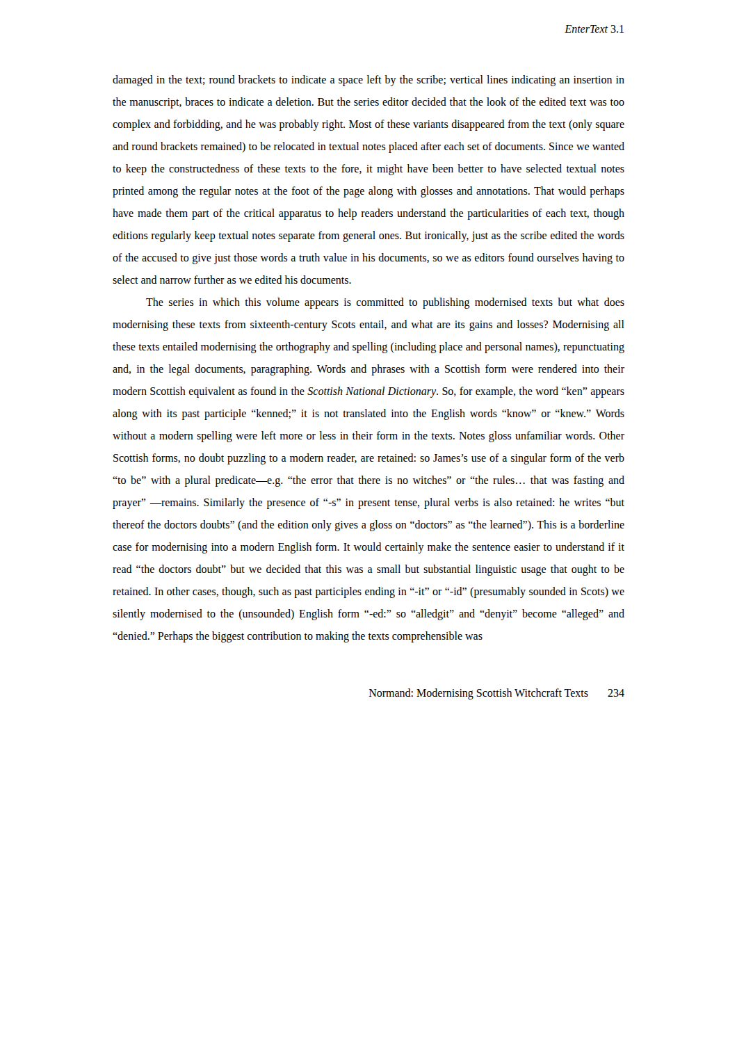EnterText 3.1
damaged in the text; round brackets to indicate a space left by the scribe; vertical lines indicating an insertion in the manuscript, braces to indicate a deletion. But the series editor decided that the look of the edited text was too complex and forbidding, and he was probably right. Most of these variants disappeared from the text (only square and round brackets remained) to be relocated in textual notes placed after each set of documents. Since we wanted to keep the constructedness of these texts to the fore, it might have been better to have selected textual notes printed among the regular notes at the foot of the page along with glosses and annotations. That would perhaps have made them part of the critical apparatus to help readers understand the particularities of each text, though editions regularly keep textual notes separate from general ones. But ironically, just as the scribe edited the words of the accused to give just those words a truth value in his documents, so we as editors found ourselves having to select and narrow further as we edited his documents.
The series in which this volume appears is committed to publishing modernised texts but what does modernising these texts from sixteenth-century Scots entail, and what are its gains and losses? Modernising all these texts entailed modernising the orthography and spelling (including place and personal names), repunctuating and, in the legal documents, paragraphing. Words and phrases with a Scottish form were rendered into their modern Scottish equivalent as found in the Scottish National Dictionary. So, for example, the word “ken” appears along with its past participle “kenned;” it is not translated into the English words “know” or “knew.” Words without a modern spelling were left more or less in their form in the texts. Notes gloss unfamiliar words. Other Scottish forms, no doubt puzzling to a modern reader, are retained: so James’s use of a singular form of the verb “to be” with a plural predicate—e.g. “the error that there is no witches” or “the rules… that was fasting and prayer” —remains. Similarly the presence of “-s” in present tense, plural verbs is also retained: he writes “but thereof the doctors doubts” (and the edition only gives a gloss on “doctors” as “the learned”). This is a borderline case for modernising into a modern English form. It would certainly make the sentence easier to understand if it read “the doctors doubt” but we decided that this was a small but substantial linguistic usage that ought to be retained. In other cases, though, such as past participles ending in “-it” or “-id” (presumably sounded in Scots) we silently modernised to the (unsounded) English form “-ed:” so “alledgit” and “denyit” become “alleged” and “denied.” Perhaps the biggest contribution to making the texts comprehensible was
Normand: Modernising Scottish Witchcraft Texts 234